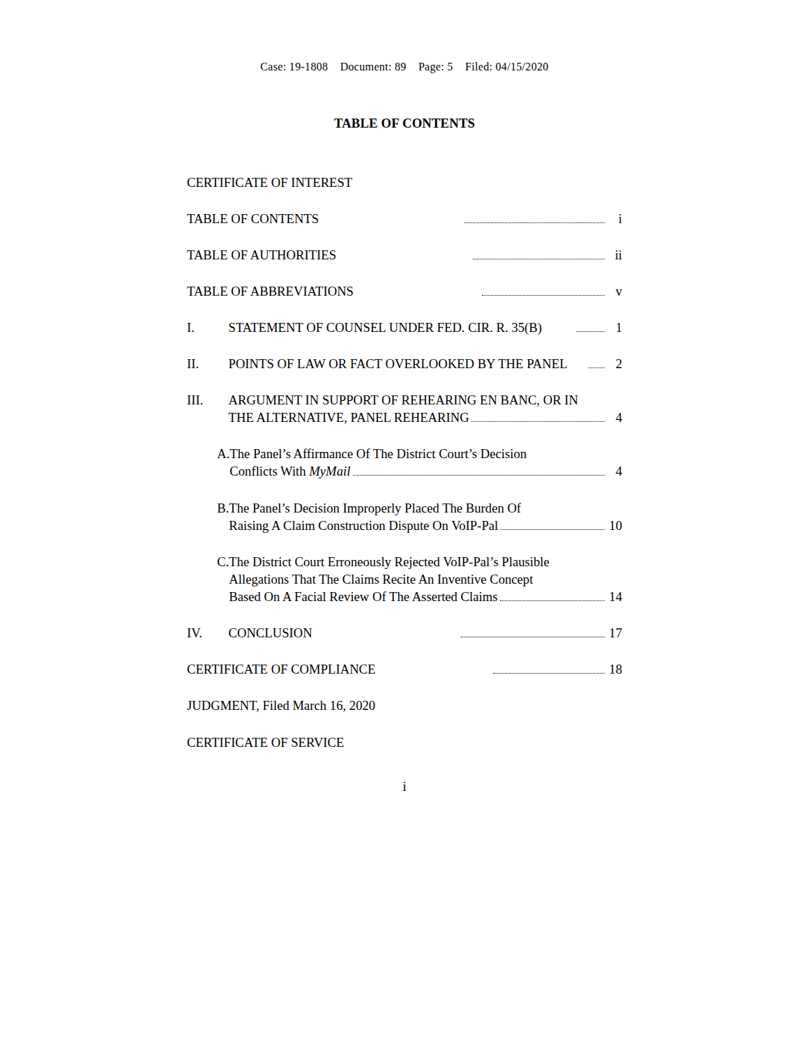Case: 19-1808 Document: 89 Page: 5 Filed: 04/15/2020
TABLE OF CONTENTS
CERTIFICATE OF INTEREST
TABLE OF CONTENTS
i
TABLE OF AUTHORITIES
ii
TABLE OF ABBREVIATIONS
v
I.
STATEMENT OF COUNSEL UNDER FED. CIR. R. 35(B)
1
II.
POINTS OF LAW OR FACT OVERLOOKED BY THE PANEL
2
III.
ARGUMENT IN SUPPORT OF REHEARING EN BANC, OR IN
THE ALTERNATIVE, PANEL REHEARING 4
A.
The Panel’s Affirmance Of The District Court’s Decision
Conflicts With MyMail 4
B.
The Panel’s Decision Improperly Placed The Burden Of
Raising A Claim Construction Dispute On VoIP-Pal 10
C.
The District Court Erroneously Rejected VoIP-Pal’s Plausible
Allegations That The Claims Recite An Inventive Concept
Based On A Facial Review Of The Asserted Claims 14
IV.
CONCLUSION
17
CERTIFICATE OF COMPLIANCE
18
JUDGMENT, Filed March 16, 2020
CERTIFICATE OF SERVICE
i